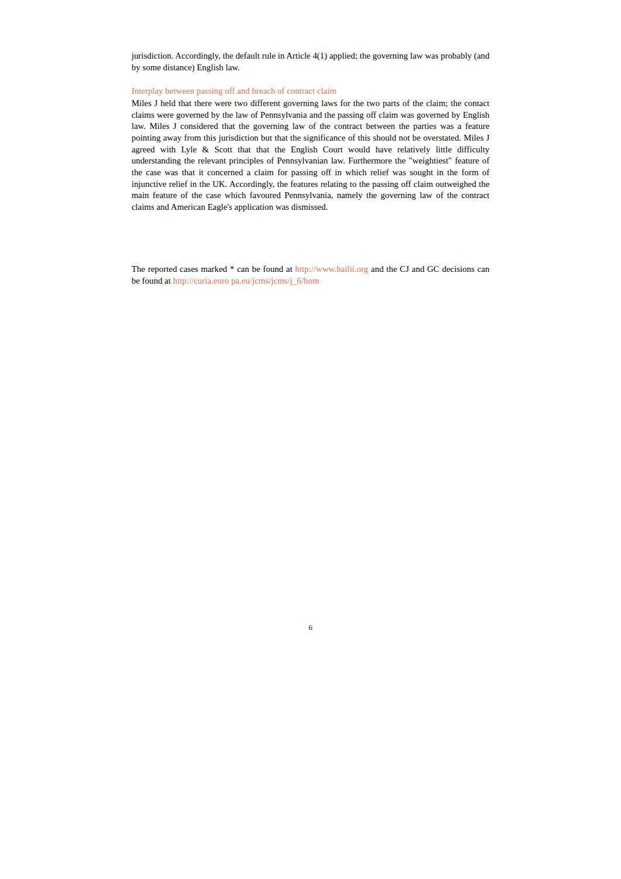jurisdiction. Accordingly, the default rule in Article 4(1) applied; the governing law was probably (and by some distance) English law.
Interplay between passing off and breach of contract claim
Miles J held that there were two different governing laws for the two parts of the claim; the contact claims were governed by the law of Pennsylvania and the passing off claim was governed by English law. Miles J considered that the governing law of the contract between the parties was a feature pointing away from this jurisdiction but that the significance of this should not be overstated. Miles J agreed with Lyle & Scott that that the English Court would have relatively little difficulty understanding the relevant principles of Pennsylvanian law. Furthermore the "weightiest" feature of the case was that it concerned a claim for passing off in which relief was sought in the form of injunctive relief in the UK. Accordingly, the features relating to the passing off claim outweighed the main feature of the case which favoured Pennsylvania, namely the governing law of the contract claims and American Eagle's application was dismissed.
The reported cases marked * can be found at http://www.bailii.org and the CJ and GC decisions can be found at http://curia.euro pa.eu/jcms/jcms/j_6/hom
6